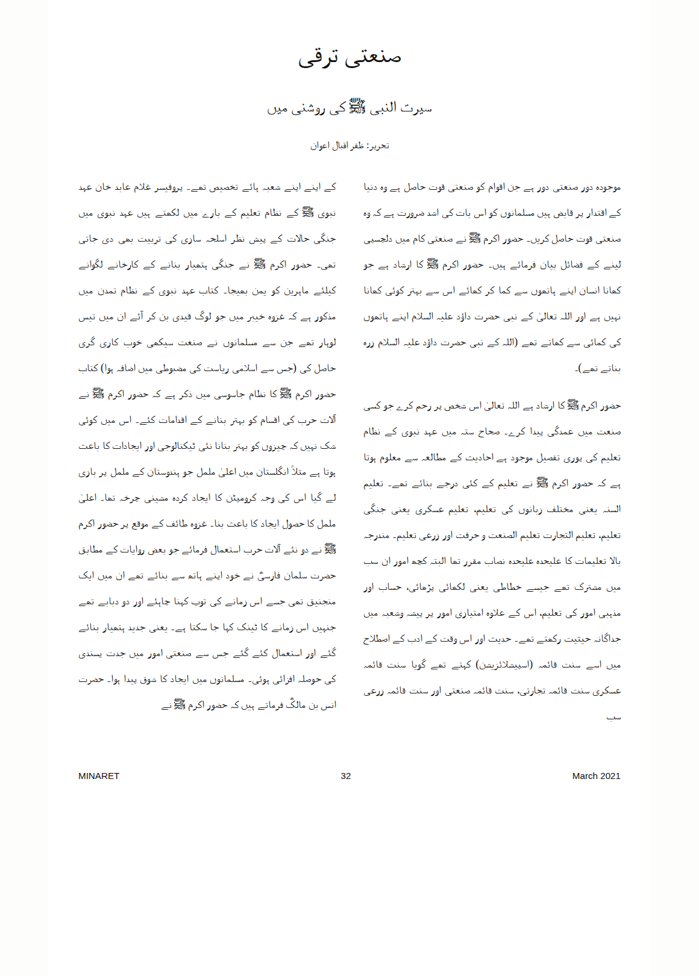صنعتی ترقی
سیرت النبی ﷺ کی روشنی میں
تحریر: ظفر اقبال اعوان
موجودہ دور صنعتی دور ہے جن اقوام کو صنعتی قوت حاصل ہے وہ دنیا کے اقتدار پر قابض ہیں مسلمانوں کو اس بات کی اشد ضرورت ہے کہ وہ صنعتی قوت حاصل کریں۔ حضور اکرم ﷺ نے صنعتی کام میں دلچسپی لینے کے فضائل بیان فرمائے ہیں۔ حضور اکرم ﷺ کا ارشاد ہے جو کھانا انسان اپنے ہاتھوں سے کما کر کھائے اس سے بہتر کوئی کھانا نہیں ہے اور اللہ تعالیٰ کے نبی حضرت داؤد علیہ السلام اپنے ہاتھوں کی کمائی سے کھاتے تھے (اللہ کے نبی حضرت داؤد علیہ السلام زرہ بناتے تھے)۔
حضور اکرم ﷺ کا ارشاد ہے اللہ تعالیٰ اس شخص پر رحم کرے جو کسی صنعت میں عمدگی پیدا کرے۔ صحاح ستہ میں عہد نبوی کے نظام تعلیم کی پوری تفصیل موجود ہے احادیث کے مطالعہ سے معلوم ہوتا ہے کہ حضور اکرم ﷺ نے تعلیم کے کئی درجے بنائے تھے۔ تعلیم السنہ یعنی مختلف زبانوں کی تعلیم، تعلیم عسکری یعنی جنگی تعلیم، تعلیم التجارت تعلیم الصنعت و حرفت اور زرعی تعلیم۔ مندرجہ بالا تعلیمات کا علیحدہ علیحدہ نصاب مقرر تھا البتہ کچھ امور ان سب میں مشترک تھے جیسے خطاطی یعنی لکھائی پڑھائی، حساب اور مذہبی امور کی تعلیم، اس کے علاوہ امتیازی امور پر پیشہ وشعبہ میں جداگانہ حیثیت رکھتے تھے۔ حدیث اور اس وقت کے ادب کے اصطلاح میں اسے سنت قائمہ (اسپیشلائزیشن) کہتے تھے گویا سنت قائمہ عسکری سنت قائمہ تجارتی، سنت قائمہ صنعتی اور سنت قائمہ زرعی سب
کے اپنے اپنے شعبہ ہائے تخصیص تھے۔ پروفیسر غلام عابد خان عہد نبوی ﷺ کے نظام تعلیم کے بارے میں لکھتے ہیں عہد نبوی میں جنگی حالات کے پیش نظر اسلحہ سازی کی تربیت بھی دی جاتی تھی۔ حضور اکرم ﷺ نے جنگی ہتھیار بنانے کے کارخانے لگوانے کیلئے ماہرین کو یمن بھیجا۔ کتاب عہد نبوی کے نظام تمدن میں مذکور ہے کہ غزوہ خیبر میں جو لوگ قیدی بن کر آئے ان میں تیس لوہار تھے جن سے مسلمانوں نے صنعت سیکھی خوب کاری گری حاصل کی (جس سے اسلامی ریاست کی مضبوطی میں اضافہ ہوا) کتاب حضور اکرم ﷺ کا نظام جاسوسی میں ذکر ہے کہ حضور اکرم ﷺ نے آلات حرب کی اقسام کو بہتر بنانے کے اقدامات کئے۔ اس میں کوئی شک نہیں کہ چیزوں کو بہتر بنانا نئی ٹیکنالوجی اور ایجادات کا باعث ہوتا ہے مثلاً انگلستان میں اعلیٰ ململ جو ہندوستان کے ململ پر بازی لے گیا اس کی وجہ کرومپٹن کا ایجاد کردہ مشینی چرخہ تھا۔ اعلیٰ ململ کا حصول ایجاد کا باعث بنا۔ غزوہ طائف کے موقع پر حضور اکرم ﷺ نے دو نئے آلات حرب استعمال فرمائے جو بعض روایات کے مطابق حضرت سلمان فارسیؓ نے خود اپنے ہاتھ سے بنائے تھے ان میں ایک منجنیق تھی جسے اس زمانے کی توپ کہنا چاہئے اور دو دبابے تھے جنہیں اس زمانے کا ٹینک کہا جا سکتا ہے۔ یعنی جدید ہتھیار بنائے گئے اور استعمال کئے گئے جس سے صنعتی امور میں جدت پسندی کی حوصلہ افزائی ہوئی۔ مسلمانوں میں ایجاد کا شوق پیدا ہوا۔ حضرت انس بن مالکؓ فرماتے ہیں کہ حضور اکرم ﷺ نے
MINARET
32
March 2021